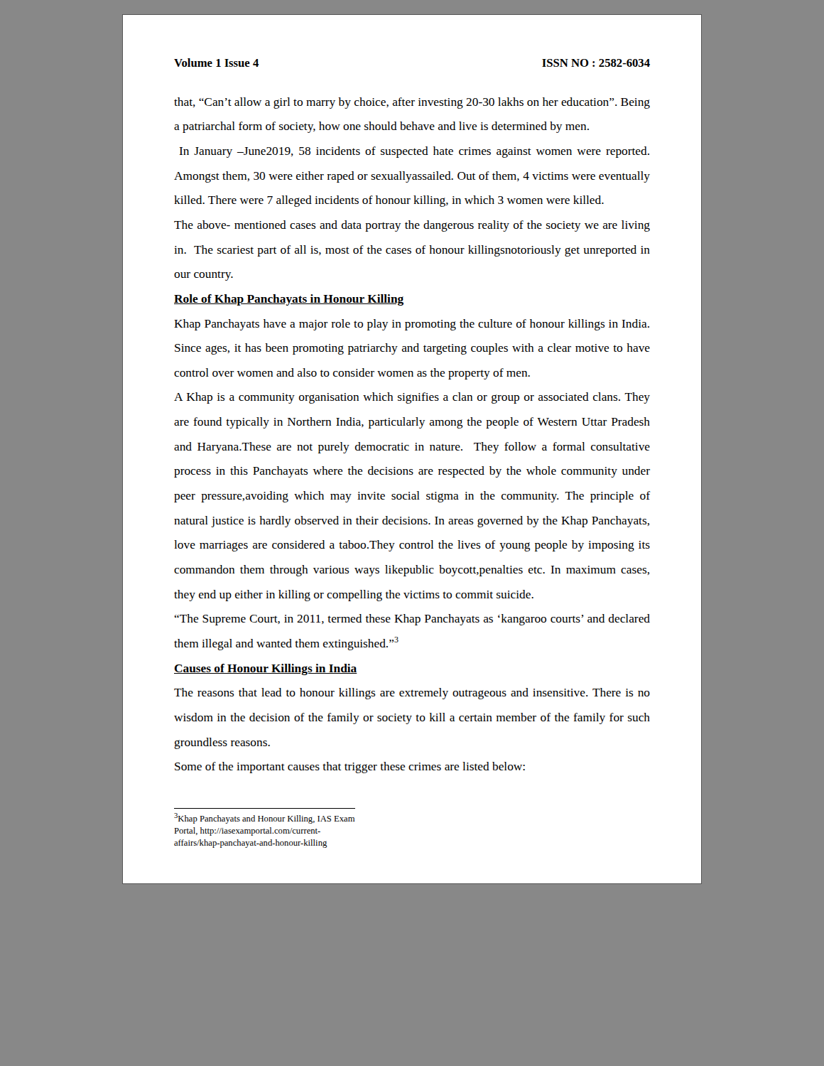Volume 1 Issue 4 ISSN NO : 2582-6034
that, “Can’t allow a girl to marry by choice, after investing 20-30 lakhs on her education”. Being a patriarchal form of society, how one should behave and live is determined by men.
In January –June2019, 58 incidents of suspected hate crimes against women were reported. Amongst them, 30 were either raped or sexuallyassailed. Out of them, 4 victims were eventually killed. There were 7 alleged incidents of honour killing, in which 3 women were killed.
The above- mentioned cases and data portray the dangerous reality of the society we are living in. The scariest part of all is, most of the cases of honour killingsnotoriously get unreported in our country.
Role of Khap Panchayats in Honour Killing
Khap Panchayats have a major role to play in promoting the culture of honour killings in India. Since ages, it has been promoting patriarchy and targeting couples with a clear motive to have control over women and also to consider women as the property of men.
A Khap is a community organisation which signifies a clan or group or associated clans. They are found typically in Northern India, particularly among the people of Western Uttar Pradesh and Haryana.These are not purely democratic in nature. They follow a formal consultative process in this Panchayats where the decisions are respected by the whole community under peer pressure,avoiding which may invite social stigma in the community. The principle of natural justice is hardly observed in their decisions. In areas governed by the Khap Panchayats, love marriages are considered a taboo.They control the lives of young people by imposing its commandon them through various ways likepublic boycott,penalties etc. In maximum cases, they end up either in killing or compelling the victims to commit suicide.
“The Supreme Court, in 2011, termed these Khap Panchayats as ‘kangaroo courts’ and declared them illegal and wanted them extinguished.”3
Causes of Honour Killings in India
The reasons that lead to honour killings are extremely outrageous and insensitive. There is no wisdom in the decision of the family or society to kill a certain member of the family for such groundless reasons.
Some of the important causes that trigger these crimes are listed below:
3Khap Panchayats and Honour Killing, IAS Exam Portal, http://iasexamportal.com/current-affairs/khap-panchayat-and-honour-killing